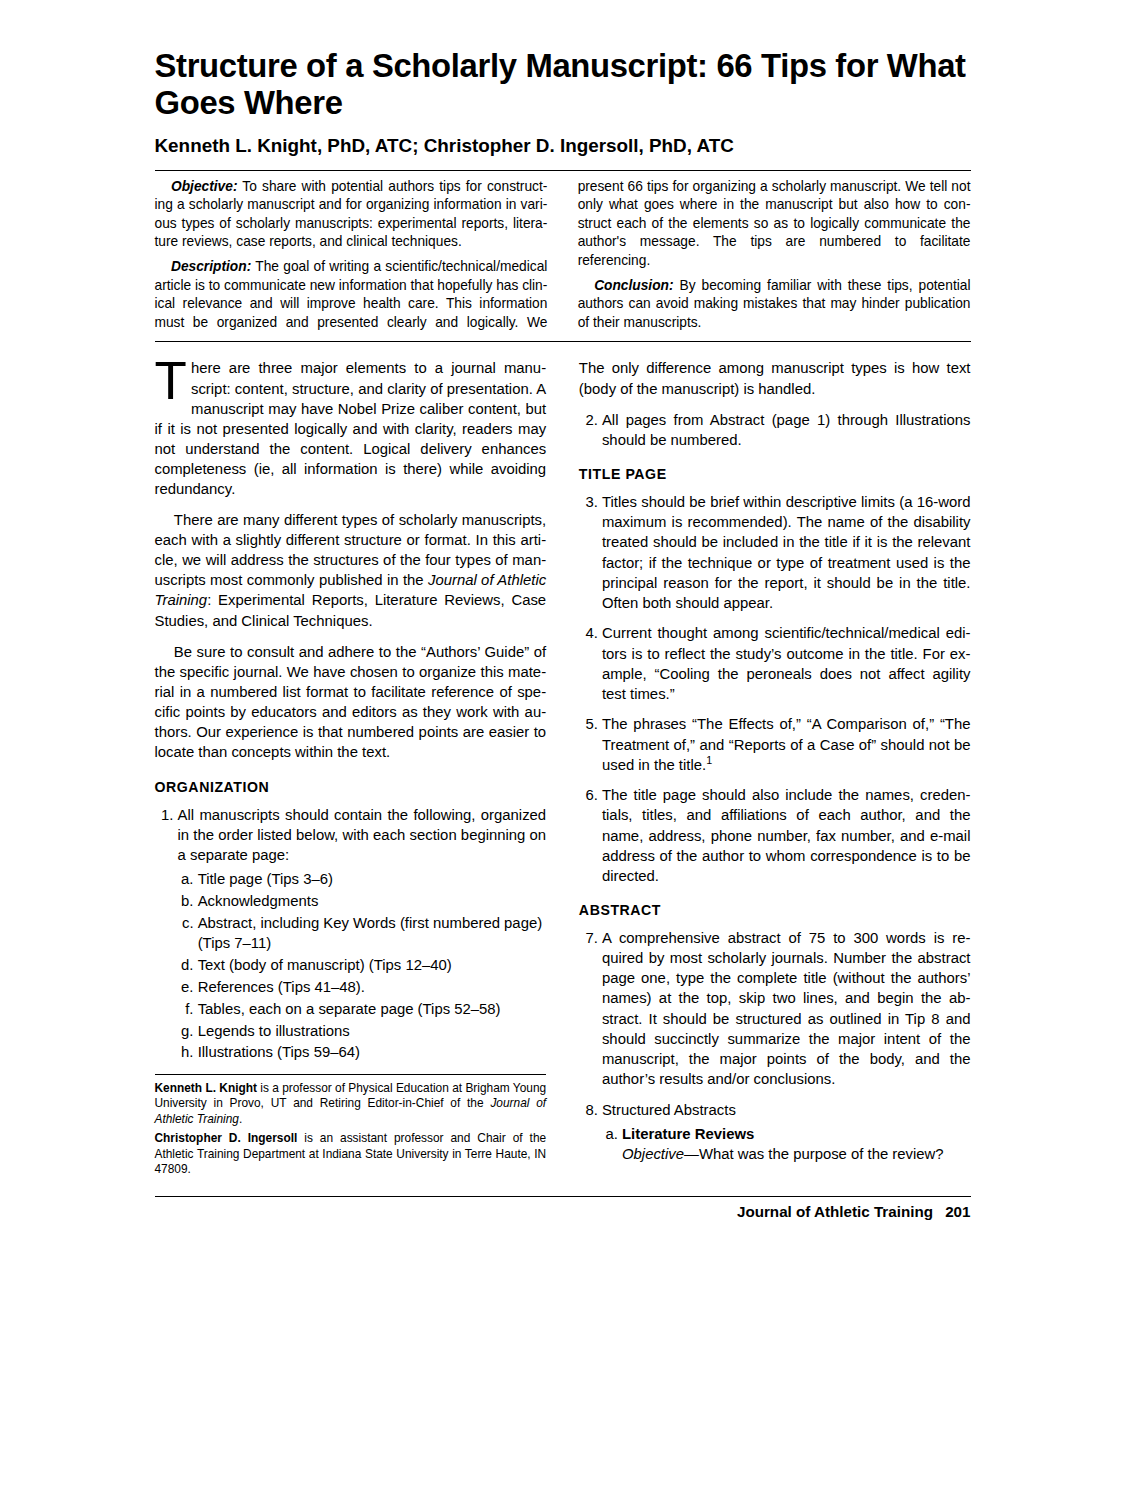Structure of a Scholarly Manuscript: 66 Tips for What Goes Where
Kenneth L. Knight, PhD, ATC; Christopher D. Ingersoll, PhD, ATC
Objective: To share with potential authors tips for constructing a scholarly manuscript and for organizing information in various types of scholarly manuscripts: experimental reports, literature reviews, case reports, and clinical techniques.
Description: The goal of writing a scientific/technical/medical article is to communicate new information that hopefully has clinical relevance and will improve health care. This information must be organized and presented clearly and logically. We present 66 tips for organizing a scholarly manuscript. We tell not only what goes where in the manuscript but also how to construct each of the elements so as to logically communicate the author's message. The tips are numbered to facilitate referencing.
Conclusion: By becoming familiar with these tips, potential authors can avoid making mistakes that may hinder publication of their manuscripts.
There are three major elements to a journal manuscript: content, structure, and clarity of presentation. A manuscript may have Nobel Prize caliber content, but if it is not presented logically and with clarity, readers may not understand the content. Logical delivery enhances completeness (ie, all information is there) while avoiding redundancy.
There are many different types of scholarly manuscripts, each with a slightly different structure or format. In this article, we will address the structures of the four types of manuscripts most commonly published in the Journal of Athletic Training: Experimental Reports, Literature Reviews, Case Studies, and Clinical Techniques.
Be sure to consult and adhere to the “Authors’ Guide” of the specific journal. We have chosen to organize this material in a numbered list format to facilitate reference of specific points by educators and editors as they work with authors. Our experience is that numbered points are easier to locate than concepts within the text.
ORGANIZATION
All manuscripts should contain the following, organized in the order listed below, with each section beginning on a separate page:
Title page (Tips 3–6)
Acknowledgments
Abstract, including Key Words (first numbered page) (Tips 7–11)
Text (body of manuscript) (Tips 12–40)
References (Tips 41–48).
Tables, each on a separate page (Tips 52–58)
Legends to illustrations
Illustrations (Tips 59–64)
Kenneth L. Knight is a professor of Physical Education at Brigham Young University in Provo, UT and Retiring Editor-in-Chief of the Journal of Athletic Training.
Christopher D. Ingersoll is an assistant professor and Chair of the Athletic Training Department at Indiana State University in Terre Haute, IN 47809.
The only difference among manuscript types is how text (body of the manuscript) is handled.
All pages from Abstract (page 1) through Illustrations should be numbered.
TITLE PAGE
Titles should be brief within descriptive limits (a 16-word maximum is recommended). The name of the disability treated should be included in the title if it is the relevant factor; if the technique or type of treatment used is the principal reason for the report, it should be in the title. Often both should appear.
Current thought among scientific/technical/medical editors is to reflect the study’s outcome in the title. For example, “Cooling the peroneals does not affect agility test times.”
The phrases “The Effects of,” “A Comparison of,” “The Treatment of,” and “Reports of a Case of” should not be used in the title.1
The title page should also include the names, credentials, titles, and affiliations of each author, and the name, address, phone number, fax number, and e-mail address of the author to whom correspondence is to be directed.
ABSTRACT
A comprehensive abstract of 75 to 300 words is required by most scholarly journals. Number the abstract page one, type the complete title (without the authors’ names) at the top, skip two lines, and begin the abstract. It should be structured as outlined in Tip 8 and should succinctly summarize the major intent of the manuscript, the major points of the body, and the author’s results and/or conclusions.
Structured Abstracts
Literature Reviews
Objective—What was the purpose of the review?
Journal of Athletic Training 201